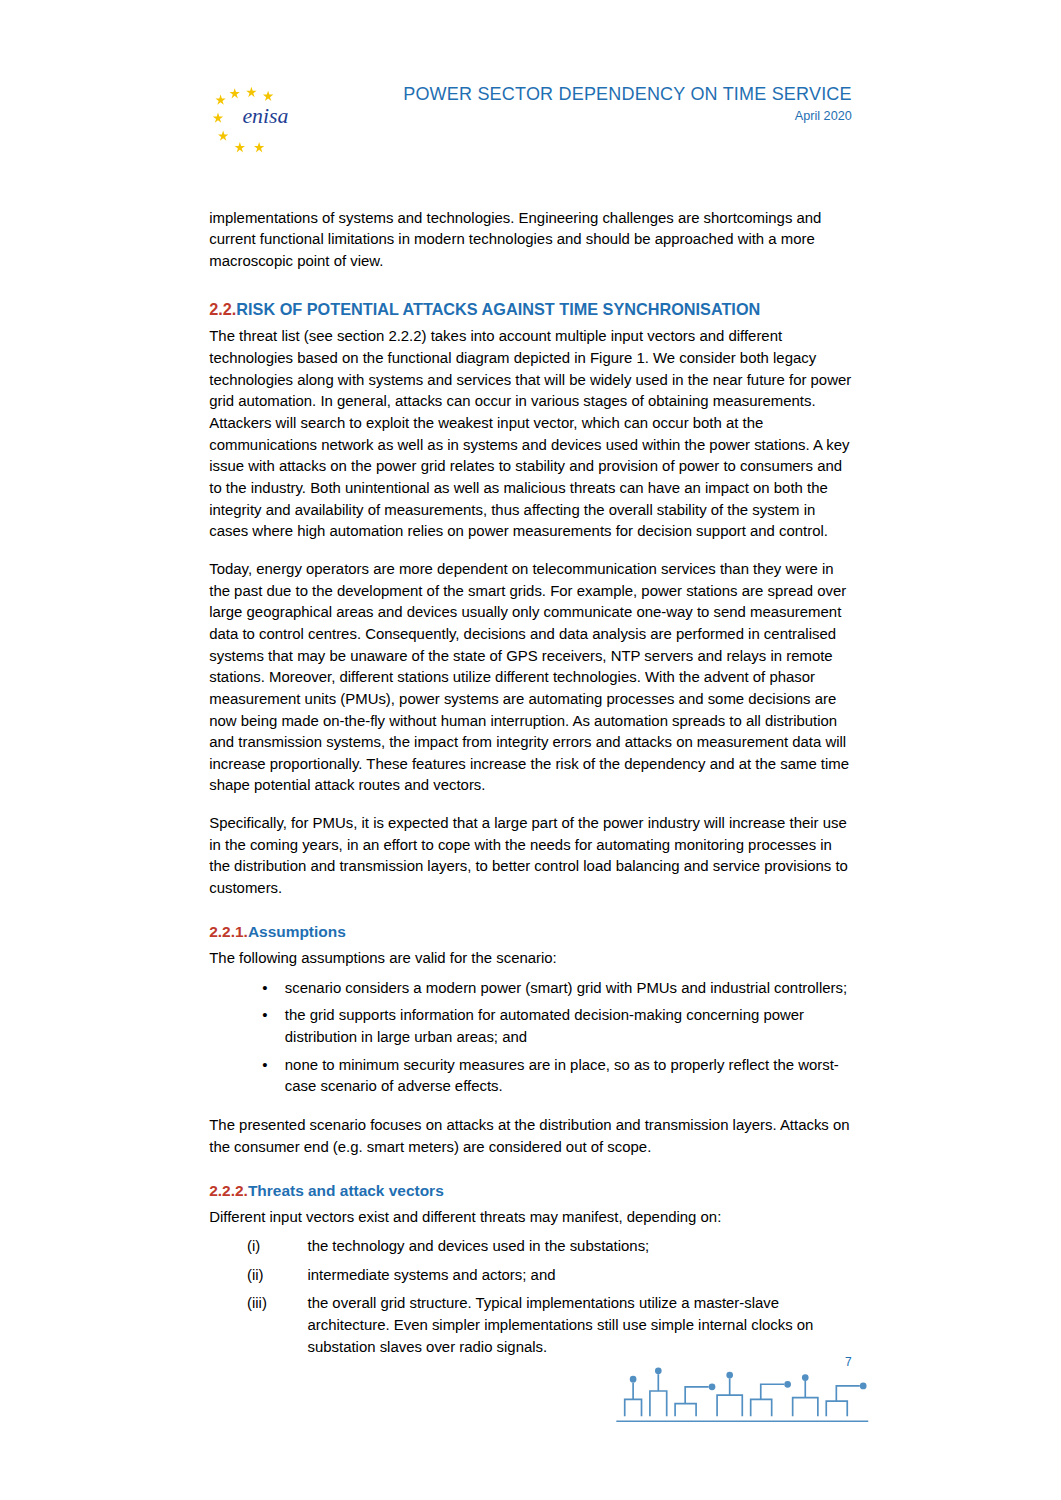enisa
Power Sector Dependency on Time Service
April 2020
implementations of systems and technologies. Engineering challenges are shortcomings and current functional limitations in modern technologies and should be approached with a more macroscopic point of view.
2.2. RISK OF POTENTIAL ATTACKS AGAINST TIME SYNCHRONISATION
The threat list (see section 2.2.2) takes into account multiple input vectors and different technologies based on the functional diagram depicted in Figure 1. We consider both legacy technologies along with systems and services that will be widely used in the near future for power grid automation. In general, attacks can occur in various stages of obtaining measurements. Attackers will search to exploit the weakest input vector, which can occur both at the communications network as well as in systems and devices used within the power stations. A key issue with attacks on the power grid relates to stability and provision of power to consumers and to the industry. Both unintentional as well as malicious threats can have an impact on both the integrity and availability of measurements, thus affecting the overall stability of the system in cases where high automation relies on power measurements for decision support and control.
Today, energy operators are more dependent on telecommunication services than they were in the past due to the development of the smart grids. For example, power stations are spread over large geographical areas and devices usually only communicate one-way to send measurement data to control centres. Consequently, decisions and data analysis are performed in centralised systems that may be unaware of the state of GPS receivers, NTP servers and relays in remote stations. Moreover, different stations utilize different technologies. With the advent of phasor measurement units (PMUs), power systems are automating processes and some decisions are now being made on-the-fly without human interruption. As automation spreads to all distribution and transmission systems, the impact from integrity errors and attacks on measurement data will increase proportionally. These features increase the risk of the dependency and at the same time shape potential attack routes and vectors.
Specifically, for PMUs, it is expected that a large part of the power industry will increase their use in the coming years, in an effort to cope with the needs for automating monitoring processes in the distribution and transmission layers, to better control load balancing and service provisions to customers.
2.2.1. Assumptions
The following assumptions are valid for the scenario:
scenario considers a modern power (smart) grid with PMUs and industrial controllers;
the grid supports information for automated decision-making concerning power distribution in large urban areas; and
none to minimum security measures are in place, so as to properly reflect the worst-case scenario of adverse effects.
The presented scenario focuses on attacks at the distribution and transmission layers. Attacks on the consumer end (e.g. smart meters) are considered out of scope.
2.2.2. Threats and attack vectors
Different input vectors exist and different threats may manifest, depending on:
| (i) | the technology and devices used in the substations; |
| (ii) | intermediate systems and actors; and |
| (iii) | the overall grid structure. Typical implementations utilize a master-slave architecture. Even simpler implementations still use simple internal clocks on substation slaves over radio signals. |
7